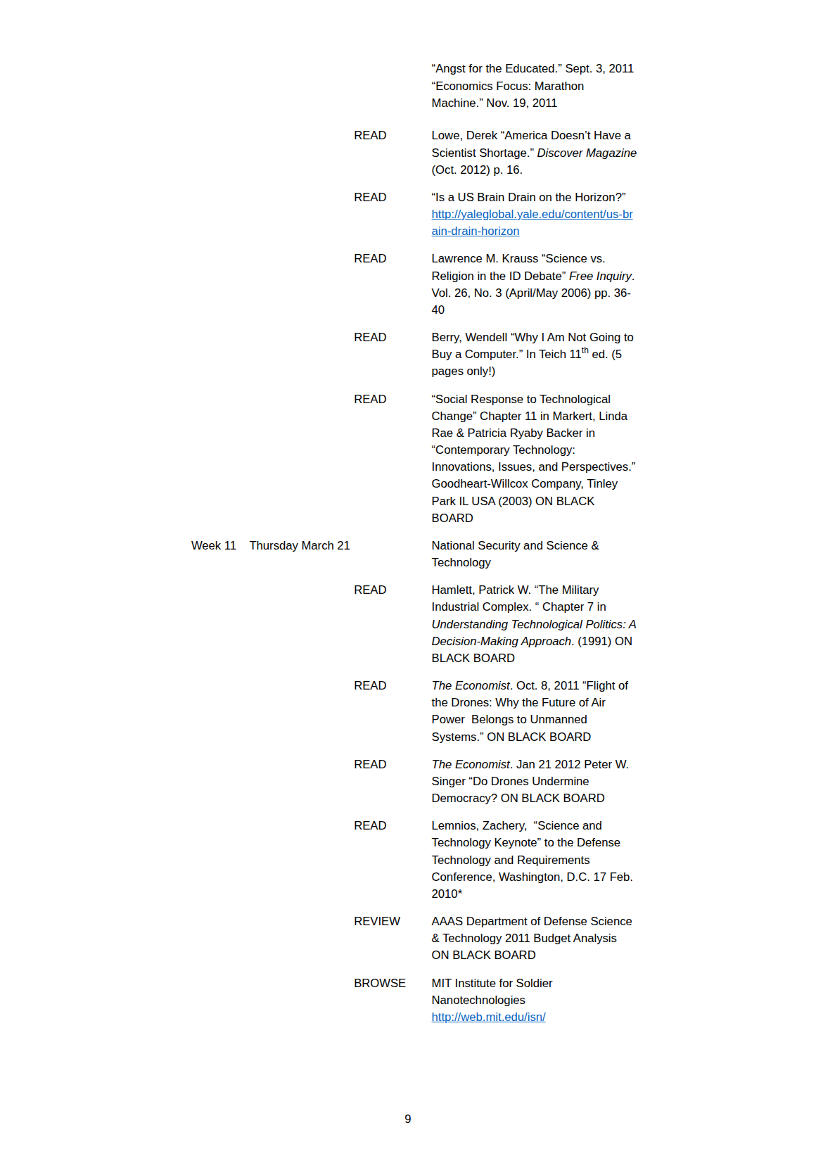“Angst for the Educated.” Sept. 3, 2011
“Economics Focus: Marathon Machine.” Nov. 19, 2011
| | | READ | Lowe, Derek “America Doesn’t Have a Scientist Shortage.” Discover Magazine (Oct. 2012) p. 16. |
| | | READ | “Is a US Brain Drain on the Horizon?” http://yaleglobal.yale.edu/content/us-brain-drain-horizon |
| | | READ | Lawrence M. Krauss “Science vs. Religion in the ID Debate” Free Inquiry . Vol. 26, No. 3 (April/May 2006) pp. 36-40 |
| | | READ | Berry, Wendell “Why I Am Not Going to Buy a Computer.” In Teich 11 th ed. (5 pages only!) |
| | | READ | “Social Response to Technological Change” Chapter 11 in Markert, Linda Rae & Patricia Ryaby Backer in “Contemporary Technology: Innovations, Issues, and Perspectives.” Goodheart-Willcox Company, Tinley Park IL USA (2003) ON BLACK BOARD |
| Week 11 | Thursday March 21 | | National Security and Science & Technology |
| | | READ | Hamlett, Patrick W. “The Military Industrial Complex. “ Chapter 7 in Understanding Technological Politics: A Decision-Making Approach . (1991) ON BLACK BOARD |
| | | READ | The Economist . Oct. 8, 2011 “Flight of the Drones: Why the Future of Air Power Belongs to Unmanned Systems.” ON BLACK BOARD |
| | | READ | The Economist . Jan 21 2012 Peter W. Singer “Do Drones Undermine Democracy? ON BLACK BOARD |
| | | READ | Lemnios, Zachery, “Science and Technology Keynote” to the Defense Technology and Requirements Conference, Washington, D.C. 17 Feb. 2010* |
| | | REVIEW | AAAS Department of Defense Science & Technology 2011 Budget Analysis ON BLACK BOARD |
| | | BROWSE | MIT Institute for Soldier Nanotechnologies http://web.mit.edu/isn/ |
9